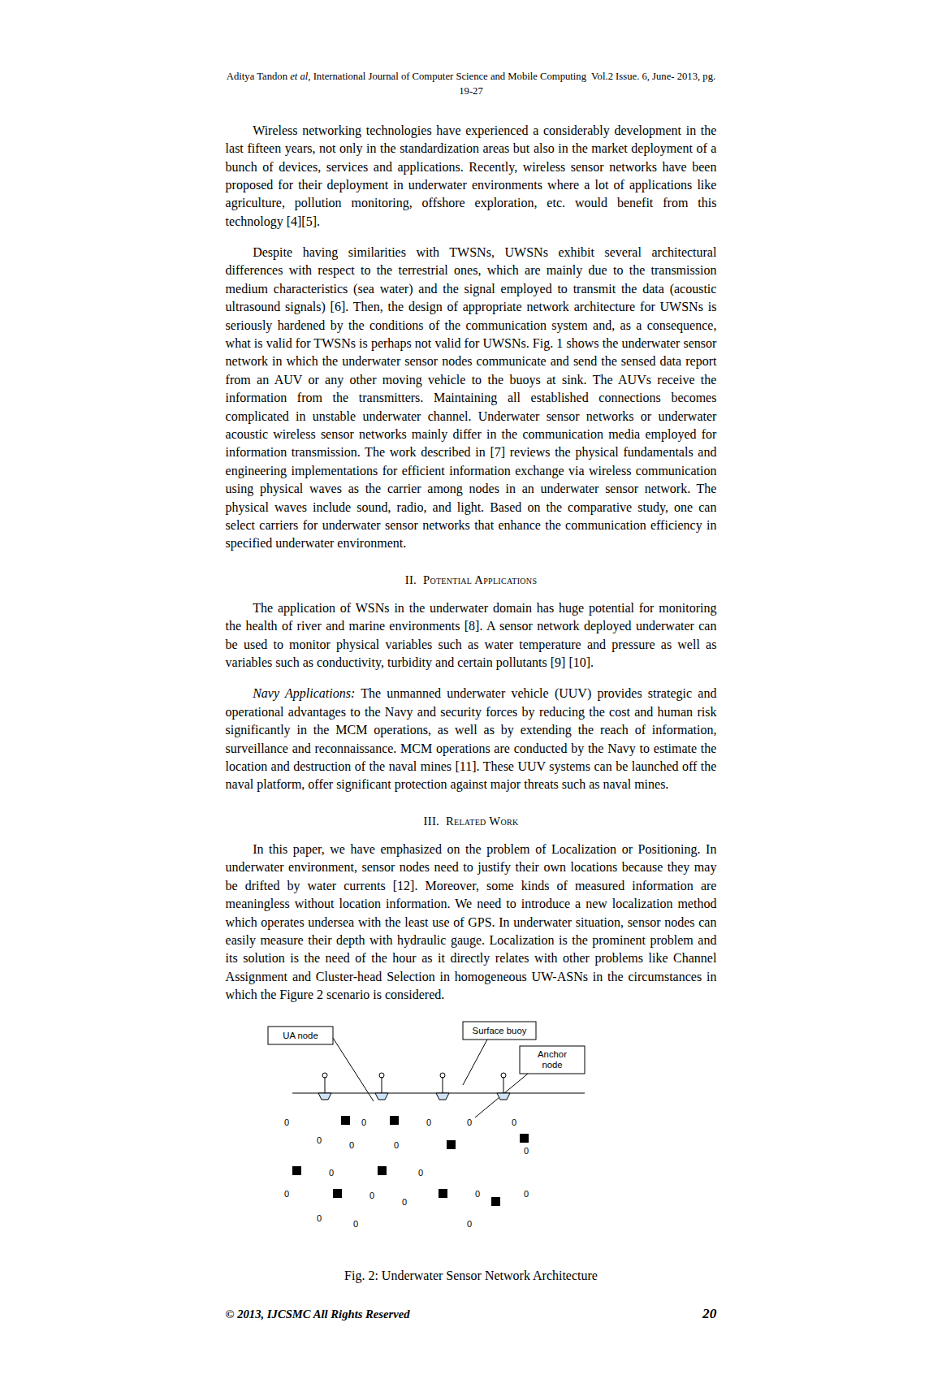Aditya Tandon et al, International Journal of Computer Science and Mobile Computing Vol.2 Issue. 6, June- 2013, pg. 19-27
Wireless networking technologies have experienced a considerably development in the last fifteen years, not only in the standardization areas but also in the market deployment of a bunch of devices, services and applications. Recently, wireless sensor networks have been proposed for their deployment in underwater environments where a lot of applications like agriculture, pollution monitoring, offshore exploration, etc. would benefit from this technology [4][5].
Despite having similarities with TWSNs, UWSNs exhibit several architectural differences with respect to the terrestrial ones, which are mainly due to the transmission medium characteristics (sea water) and the signal employed to transmit the data (acoustic ultrasound signals) [6]. Then, the design of appropriate network architecture for UWSNs is seriously hardened by the conditions of the communication system and, as a consequence, what is valid for TWSNs is perhaps not valid for UWSNs. Fig. 1 shows the underwater sensor network in which the underwater sensor nodes communicate and send the sensed data report from an AUV or any other moving vehicle to the buoys at sink. The AUVs receive the information from the transmitters. Maintaining all established connections becomes complicated in unstable underwater channel. Underwater sensor networks or underwater acoustic wireless sensor networks mainly differ in the communication media employed for information transmission. The work described in [7] reviews the physical fundamentals and engineering implementations for efficient information exchange via wireless communication using physical waves as the carrier among nodes in an underwater sensor network. The physical waves include sound, radio, and light. Based on the comparative study, one can select carriers for underwater sensor networks that enhance the communication efficiency in specified underwater environment.
II. Potential Applications
The application of WSNs in the underwater domain has huge potential for monitoring the health of river and marine environments [8]. A sensor network deployed underwater can be used to monitor physical variables such as water temperature and pressure as well as variables such as conductivity, turbidity and certain pollutants [9] [10].
Navy Applications: The unmanned underwater vehicle (UUV) provides strategic and operational advantages to the Navy and security forces by reducing the cost and human risk significantly in the MCM operations, as well as by extending the reach of information, surveillance and reconnaissance. MCM operations are conducted by the Navy to estimate the location and destruction of the naval mines [11]. These UUV systems can be launched off the naval platform, offer significant protection against major threats such as naval mines.
III. Related Work
In this paper, we have emphasized on the problem of Localization or Positioning. In underwater environment, sensor nodes need to justify their own locations because they may be drifted by water currents [12]. Moreover, some kinds of measured information are meaningless without location information. We need to introduce a new localization method which operates undersea with the least use of GPS. In underwater situation, sensor nodes can easily measure their depth with hydraulic gauge. Localization is the prominent problem and its solution is the need of the hour as it directly relates with other problems like Channel Assignment and Cluster-head Selection in homogeneous UW-ASNs in the circumstances in which the Figure 2 scenario is considered.
UA node Surface buoy Anchor node 0 0 0 0 0 0 0 0 0 0 0 0 0 0 0 0 0 0 0
Fig. 2: Underwater Sensor Network Architecture
© 2013, IJCSMC All Rights Reserved 20